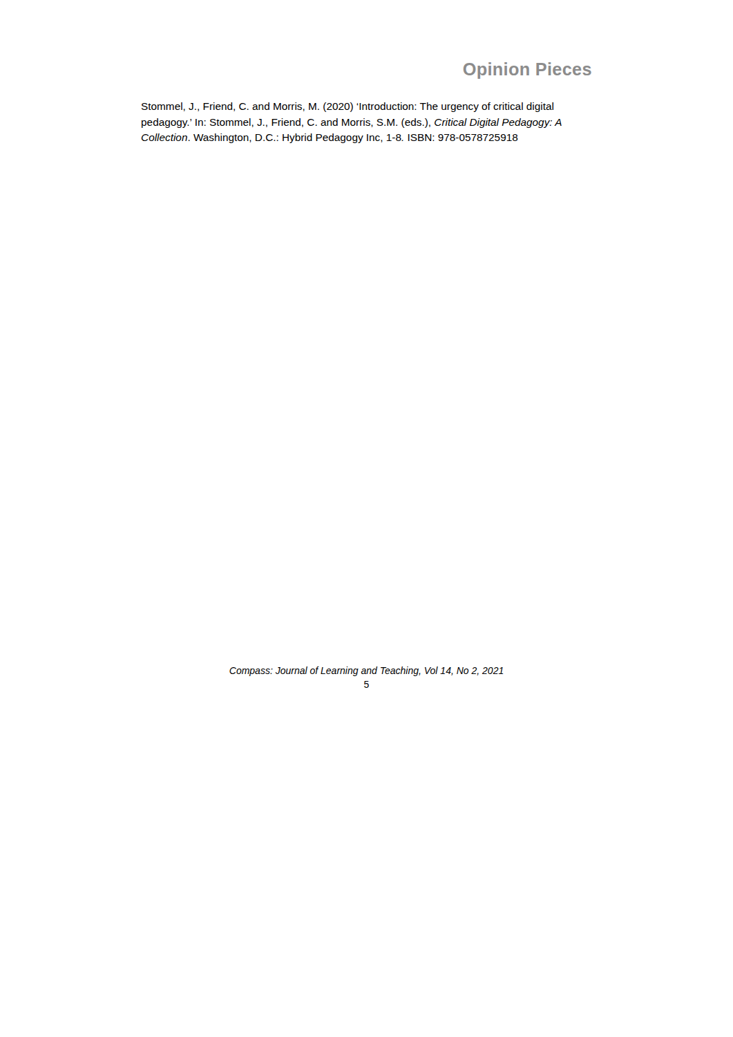Opinion Pieces
Stommel, J., Friend, C. and Morris, M. (2020) ‘Introduction: The urgency of critical digital pedagogy.’ In: Stommel, J., Friend, C. and Morris, S.M. (eds.), Critical Digital Pedagogy: A Collection. Washington, D.C.: Hybrid Pedagogy Inc, 1-8. ISBN: 978-0578725918
Compass: Journal of Learning and Teaching, Vol 14, No 2, 2021
5